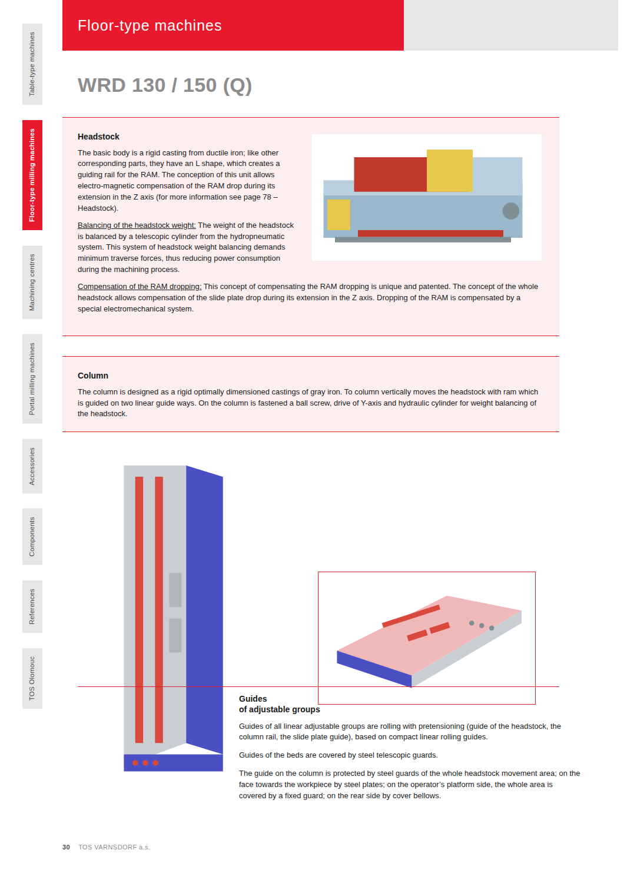Table-type machines Floor-type milling machines Machining centres Portal milling machines Accessories Components References TOS Olomouc
Floor-type machines
WRD 130 / 150 (Q)
Headstock
The basic body is a rigid casting from ductile iron; like other corresponding parts, they have an L shape, which creates a guiding rail for the RAM. The conception of this unit allows electro-magnetic compensation of the RAM drop during its extension in the Z axis (for more information see page 78 – Headstock).
Balancing of the headstock weight: The weight of the headstock is balanced by a telescopic cylinder from the hydropneumatic system. This system of headstock weight balancing demands minimum traverse forces, thus reducing power consumption during the machining process.
Compensation of the RAM dropping: This concept of compensating the RAM dropping is unique and patented. The concept of the whole headstock allows compensation of the slide plate drop during its extension in the Z axis. Dropping of the RAM is compensated by a special electromechanical system.
Column
The column is designed as a rigid optimally dimensioned castings of gray iron. To column vertically moves the headstock with ram which is guided on two linear guide ways. On the column is fastened a ball screw, drive of Y-axis and hydraulic cylinder for weight balancing of the headstock.
Guides
of adjustable groups
Guides of all linear adjustable groups are rolling with pretensioning (guide of the headstock, the column rail, the slide plate guide), based on compact linear rolling guides.
Guides of the beds are covered by steel telescopic guards.
The guide on the column is protected by steel guards of the whole headstock movement area; on the face towards the workpiece by steel plates; on the operator’s platform side, the whole area is covered by a fixed guard; on the rear side by cover bellows.
30 TOS VARNSDORF a.s.